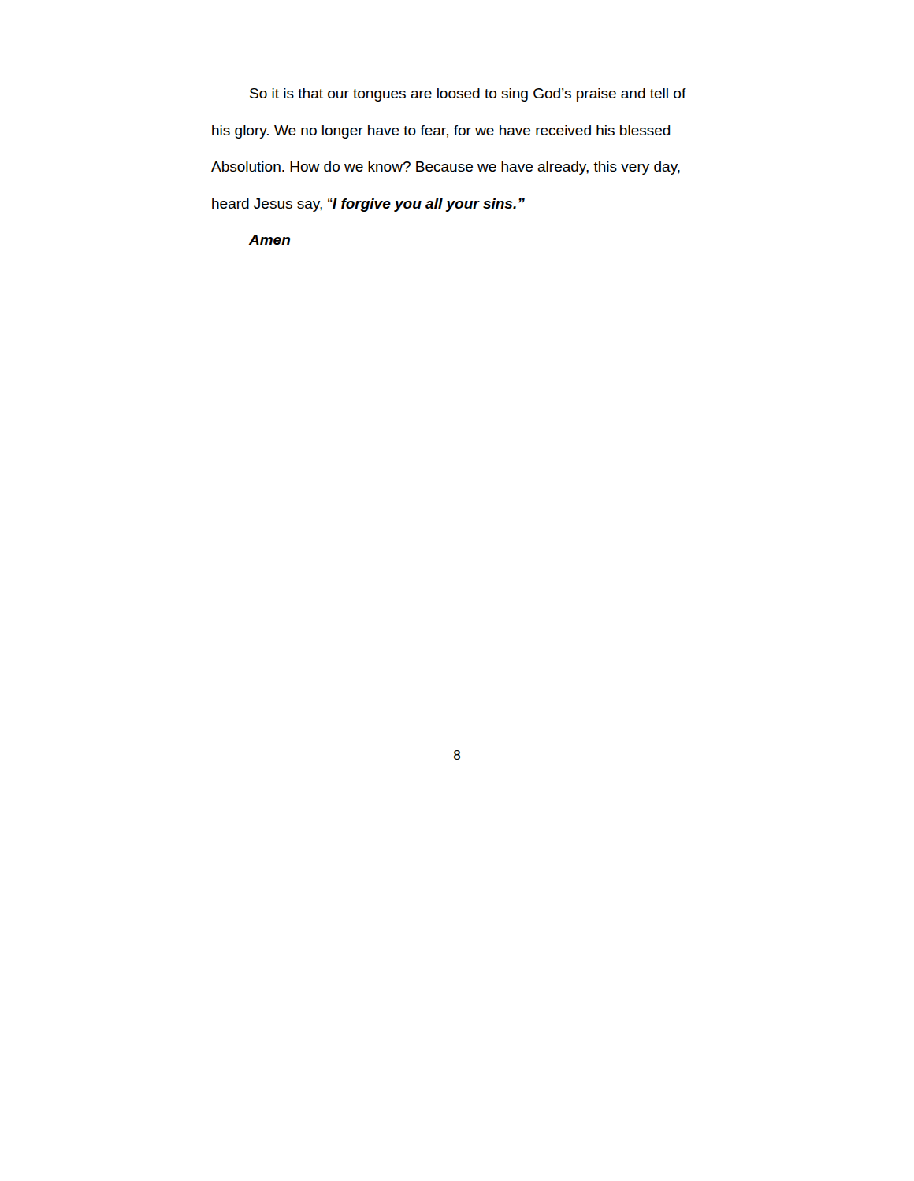So it is that our tongues are loosed to sing God’s praise and tell of his glory. We no longer have to fear, for we have received his blessed Absolution. How do we know? Because we have already, this very day, heard Jesus say, “I forgive you all your sins.”
Amen
8